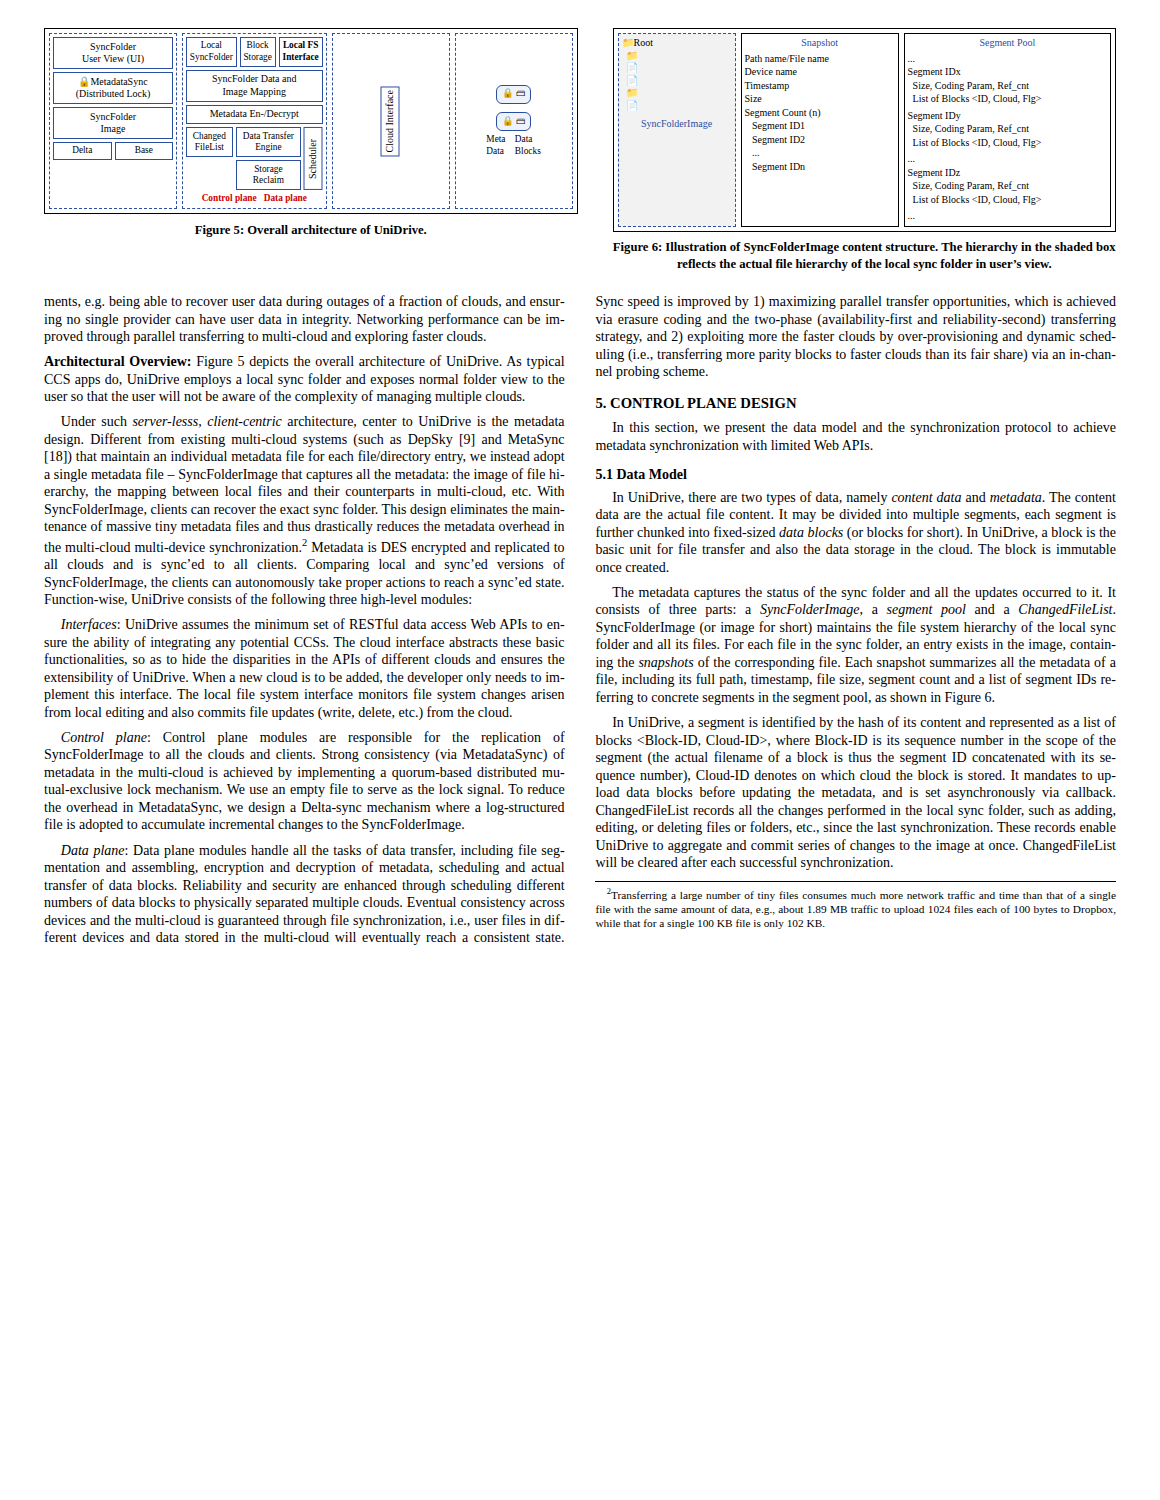SyncFolder
User View (UI)
MetadataSync
(Distributed Lock)
SyncFolder
Image
Delta
Base
Local
SyncFolder
Block
Storage
Local FS
Interface
SyncFolder Data and
Image Mapping
Metadata En-/Decrypt
Changed
FileList
Data Transfer
Engine
Storage Reclaim
Scheduler
Control plane Data plane
Cloud Interface
🔒 🗃
🔒 🗃
Meta
Data Data
Blocks
Figure 5: Overall architecture of UniDrive.
Root
SyncFolderImage
Snapshot
Path name/File name
Device name
Timestamp
Size
Segment Count (n)
Segment ID1
Segment ID2
...
Segment IDn
Segment Pool
...
Segment IDx
Size, Coding Param, Ref_cnt
List of Blocks <ID, Cloud, Flg>
Segment IDy
Size, Coding Param, Ref_cnt
List of Blocks <ID, Cloud, Flg>
...
Segment IDz
Size, Coding Param, Ref_cnt
List of Blocks <ID, Cloud, Flg>
...
Figure 6: Illustration of SyncFolderImage content structure. The hierarchy in the shaded box reflects the actual file hierarchy of the local sync folder in user’s view.
ments, e.g. being able to recover user data during outages of a fraction of clouds, and ensuring no single provider can have user data in integrity. Networking performance can be improved through parallel transferring to multi-cloud and exploring faster clouds.
Architectural Overview: Figure 5 depicts the overall architecture of UniDrive. As typical CCS apps do, UniDrive employs a local sync folder and exposes normal folder view to the user so that the user will not be aware of the complexity of managing multiple clouds.
Under such server-lesss, client-centric architecture, center to UniDrive is the metadata design. Different from existing multi-cloud systems (such as DepSky [9] and MetaSync [18]) that maintain an individual metadata file for each file/directory entry, we instead adopt a single metadata file – SyncFolderImage that captures all the metadata: the image of file hierarchy, the mapping between local files and their counterparts in multi-cloud, etc. With SyncFolderImage, clients can recover the exact sync folder. This design eliminates the maintenance of massive tiny metadata files and thus drastically reduces the metadata overhead in the multi-cloud multi-device synchronization.2 Metadata is DES encrypted and replicated to all clouds and is sync’ed to all clients. Comparing local and sync’ed versions of SyncFolderImage, the clients can autonomously take proper actions to reach a sync’ed state. Function-wise, UniDrive consists of the following three high-level modules:
Interfaces: UniDrive assumes the minimum set of RESTful data access Web APIs to ensure the ability of integrating any potential CCSs. The cloud interface abstracts these basic functionalities, so as to hide the disparities in the APIs of different clouds and ensures the extensibility of UniDrive. When a new cloud is to be added, the developer only needs to implement this interface. The local file system interface monitors file system changes arisen from local editing and also commits file updates (write, delete, etc.) from the cloud.
Control plane: Control plane modules are responsible for the replication of SyncFolderImage to all the clouds and clients. Strong consistency (via MetadataSync) of metadata in the multi-cloud is achieved by implementing a quorum-based distributed mutual-exclusive lock mechanism. We use an empty file to serve as the lock signal. To reduce the overhead in MetadataSync, we design a Delta-sync mechanism where a log-structured file is adopted to accumulate incremental changes to the SyncFolderImage.
Data plane: Data plane modules handle all the tasks of data transfer, including file segmentation and assembling, encryption and decryption of metadata, scheduling and actual transfer of data blocks. Reliability and security are enhanced through scheduling different numbers of data blocks to physically separated multiple clouds. Eventual consistency across devices and the multi-cloud is guaranteed through file synchronization, i.e., user files in different devices and data stored in the multi-cloud will eventually reach a consistent state. Sync speed is improved by 1) maximizing parallel transfer opportunities, which is achieved via erasure coding and the two-phase (availability-first and reliability-second) transferring strategy, and 2) exploiting more the faster clouds by over-provisioning and dynamic scheduling (i.e., transferring more parity blocks to faster clouds than its fair share) via an in-channel probing scheme.
5. CONTROL PLANE DESIGN
In this section, we present the data model and the synchronization protocol to achieve metadata synchronization with limited Web APIs.
5.1 Data Model
In UniDrive, there are two types of data, namely content data and metadata. The content data are the actual file content. It may be divided into multiple segments, each segment is further chunked into fixed-sized data blocks (or blocks for short). In UniDrive, a block is the basic unit for file transfer and also the data storage in the cloud. The block is immutable once created.
The metadata captures the status of the sync folder and all the updates occurred to it. It consists of three parts: a SyncFolderImage, a segment pool and a ChangedFileList. SyncFolderImage (or image for short) maintains the file system hierarchy of the local sync folder and all its files. For each file in the sync folder, an entry exists in the image, containing the snapshots of the corresponding file. Each snapshot summarizes all the metadata of a file, including its full path, timestamp, file size, segment count and a list of segment IDs referring to concrete segments in the segment pool, as shown in Figure 6.
In UniDrive, a segment is identified by the hash of its content and represented as a list of blocks <Block-ID, Cloud-ID>, where Block-ID is its sequence number in the scope of the segment (the actual filename of a block is thus the segment ID concatenated with its sequence number), Cloud-ID denotes on which cloud the block is stored. It mandates to upload data blocks before updating the metadata, and is set asynchronously via callback. ChangedFileList records all the changes performed in the local sync folder, such as adding, editing, or deleting files or folders, etc., since the last synchronization. These records enable UniDrive to aggregate and commit series of changes to the image at once. ChangedFileList will be cleared after each successful synchronization.
2Transferring a large number of tiny files consumes much more network traffic and time than that of a single file with the same amount of data, e.g., about 1.89 MB traffic to upload 1024 files each of 100 bytes to Dropbox, while that for a single 100 KB file is only 102 KB.